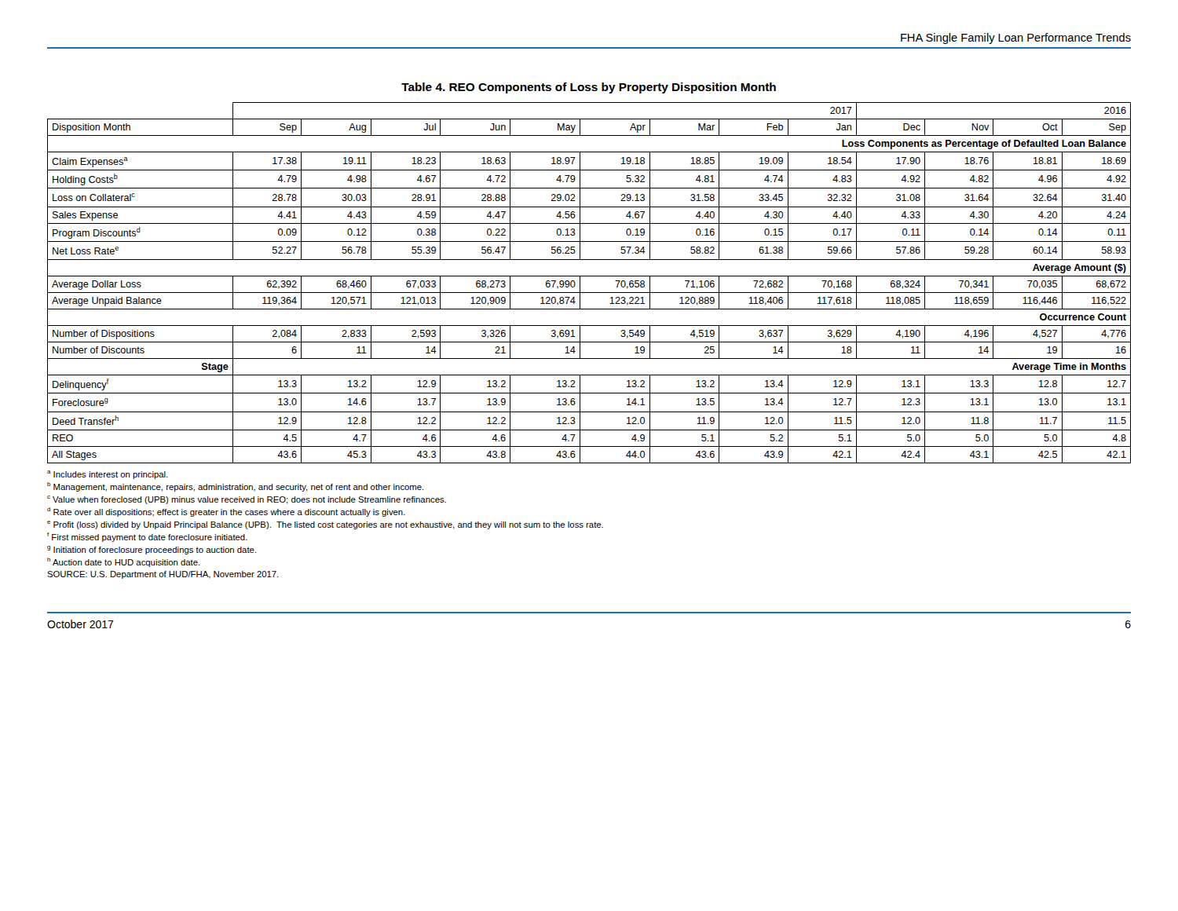FHA Single Family Loan Performance Trends
Table 4. REO Components of Loss by Property Disposition Month
| | 2017 | 2016 |
| --- | --- | --- |
| Disposition Month | Sep | Aug | Jul | Jun | May | Apr | Mar | Feb | Jan | Dec | Nov | Oct | Sep |
| Loss Components as Percentage of Defaulted Loan Balance |
| Claim Expenses a | 17.38 | 19.11 | 18.23 | 18.63 | 18.97 | 19.18 | 18.85 | 19.09 | 18.54 | 17.90 | 18.76 | 18.81 | 18.69 |
| Holding Costs b | 4.79 | 4.98 | 4.67 | 4.72 | 4.79 | 5.32 | 4.81 | 4.74 | 4.83 | 4.92 | 4.82 | 4.96 | 4.92 |
| Loss on Collateral c | 28.78 | 30.03 | 28.91 | 28.88 | 29.02 | 29.13 | 31.58 | 33.45 | 32.32 | 31.08 | 31.64 | 32.64 | 31.40 |
| Sales Expense | 4.41 | 4.43 | 4.59 | 4.47 | 4.56 | 4.67 | 4.40 | 4.30 | 4.40 | 4.33 | 4.30 | 4.20 | 4.24 |
| Program Discounts d | 0.09 | 0.12 | 0.38 | 0.22 | 0.13 | 0.19 | 0.16 | 0.15 | 0.17 | 0.11 | 0.14 | 0.14 | 0.11 |
| Net Loss Rate e | 52.27 | 56.78 | 55.39 | 56.47 | 56.25 | 57.34 | 58.82 | 61.38 | 59.66 | 57.86 | 59.28 | 60.14 | 58.93 |
| Average Amount ($) |
| Average Dollar Loss | 62,392 | 68,460 | 67,033 | 68,273 | 67,990 | 70,658 | 71,106 | 72,682 | 70,168 | 68,324 | 70,341 | 70,035 | 68,672 |
| Average Unpaid Balance | 119,364 | 120,571 | 121,013 | 120,909 | 120,874 | 123,221 | 120,889 | 118,406 | 117,618 | 118,085 | 118,659 | 116,446 | 116,522 |
| Occurrence Count |
| Number of Dispositions | 2,084 | 2,833 | 2,593 | 3,326 | 3,691 | 3,549 | 4,519 | 3,637 | 3,629 | 4,190 | 4,196 | 4,527 | 4,776 |
| Number of Discounts | 6 | 11 | 14 | 21 | 14 | 19 | 25 | 14 | 18 | 11 | 14 | 19 | 16 |
| Stage | Average Time in Months |
| Delinquency f | 13.3 | 13.2 | 12.9 | 13.2 | 13.2 | 13.2 | 13.2 | 13.4 | 12.9 | 13.1 | 13.3 | 12.8 | 12.7 |
| Foreclosure g | 13.0 | 14.6 | 13.7 | 13.9 | 13.6 | 14.1 | 13.5 | 13.4 | 12.7 | 12.3 | 13.1 | 13.0 | 13.1 |
| Deed Transfer h | 12.9 | 12.8 | 12.2 | 12.2 | 12.3 | 12.0 | 11.9 | 12.0 | 11.5 | 12.0 | 11.8 | 11.7 | 11.5 |
| REO | 4.5 | 4.7 | 4.6 | 4.6 | 4.7 | 4.9 | 5.1 | 5.2 | 5.1 | 5.0 | 5.0 | 5.0 | 4.8 |
| All Stages | 43.6 | 45.3 | 43.3 | 43.8 | 43.6 | 44.0 | 43.6 | 43.9 | 42.1 | 42.4 | 43.1 | 42.5 | 42.1 |
a Includes interest on principal.
b Management, maintenance, repairs, administration, and security, net of rent and other income.
c Value when foreclosed (UPB) minus value received in REO; does not include Streamline refinances.
d Rate over all dispositions; effect is greater in the cases where a discount actually is given.
e Profit (loss) divided by Unpaid Principal Balance (UPB). The listed cost categories are not exhaustive, and they will not sum to the loss rate.
f First missed payment to date foreclosure initiated.
g Initiation of foreclosure proceedings to auction date.
h Auction date to HUD acquisition date.
SOURCE: U.S. Department of HUD/FHA, November 2017.
October 2017 6